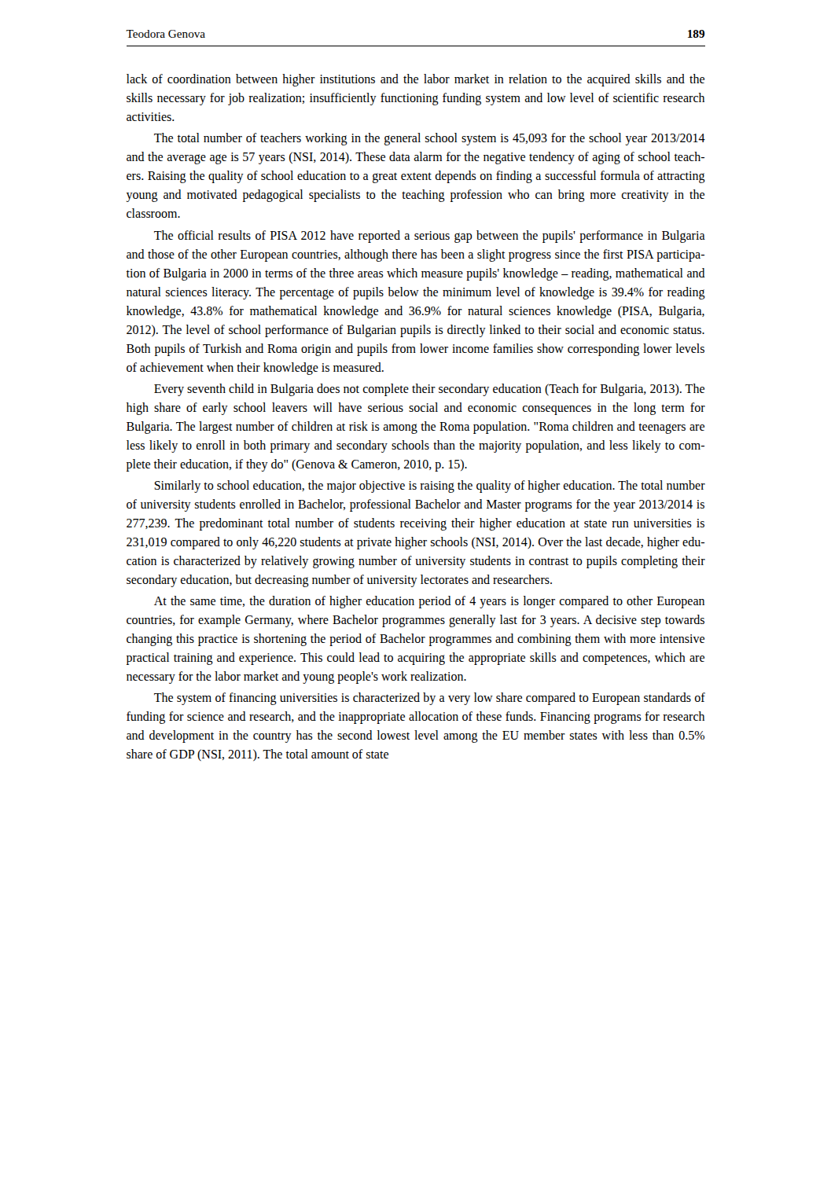Teodora Genova 189
lack of coordination between higher institutions and the labor market in relation to the acquired skills and the skills necessary for job realization; insufficiently functioning funding system and low level of scientific research activities.
The total number of teachers working in the general school system is 45,093 for the school year 2013/2014 and the average age is 57 years (NSI, 2014). These data alarm for the negative tendency of aging of school teachers. Raising the quality of school education to a great extent depends on finding a successful formula of attracting young and motivated pedagogical specialists to the teaching profession who can bring more creativity in the classroom.
The official results of PISA 2012 have reported a serious gap between the pupils' performance in Bulgaria and those of the other European countries, although there has been a slight progress since the first PISA participation of Bulgaria in 2000 in terms of the three areas which measure pupils' knowledge – reading, mathematical and natural sciences literacy. The percentage of pupils below the minimum level of knowledge is 39.4% for reading knowledge, 43.8% for mathematical knowledge and 36.9% for natural sciences knowledge (PISA, Bulgaria, 2012). The level of school performance of Bulgarian pupils is directly linked to their social and economic status. Both pupils of Turkish and Roma origin and pupils from lower income families show corresponding lower levels of achievement when their knowledge is measured.
Every seventh child in Bulgaria does not complete their secondary education (Teach for Bulgaria, 2013). The high share of early school leavers will have serious social and economic consequences in the long term for Bulgaria. The largest number of children at risk is among the Roma population. "Roma children and teenagers are less likely to enroll in both primary and secondary schools than the majority population, and less likely to complete their education, if they do" (Genova & Cameron, 2010, p. 15).
Similarly to school education, the major objective is raising the quality of higher education. The total number of university students enrolled in Bachelor, professional Bachelor and Master programs for the year 2013/2014 is 277,239. The predominant total number of students receiving their higher education at state run universities is 231,019 compared to only 46,220 students at private higher schools (NSI, 2014). Over the last decade, higher education is characterized by relatively growing number of university students in contrast to pupils completing their secondary education, but decreasing number of university lectorates and researchers.
At the same time, the duration of higher education period of 4 years is longer compared to other European countries, for example Germany, where Bachelor programmes generally last for 3 years. A decisive step towards changing this practice is shortening the period of Bachelor programmes and combining them with more intensive practical training and experience. This could lead to acquiring the appropriate skills and competences, which are necessary for the labor market and young people's work realization.
The system of financing universities is characterized by a very low share compared to European standards of funding for science and research, and the inappropriate allocation of these funds. Financing programs for research and development in the country has the second lowest level among the EU member states with less than 0.5% share of GDP (NSI, 2011). The total amount of state